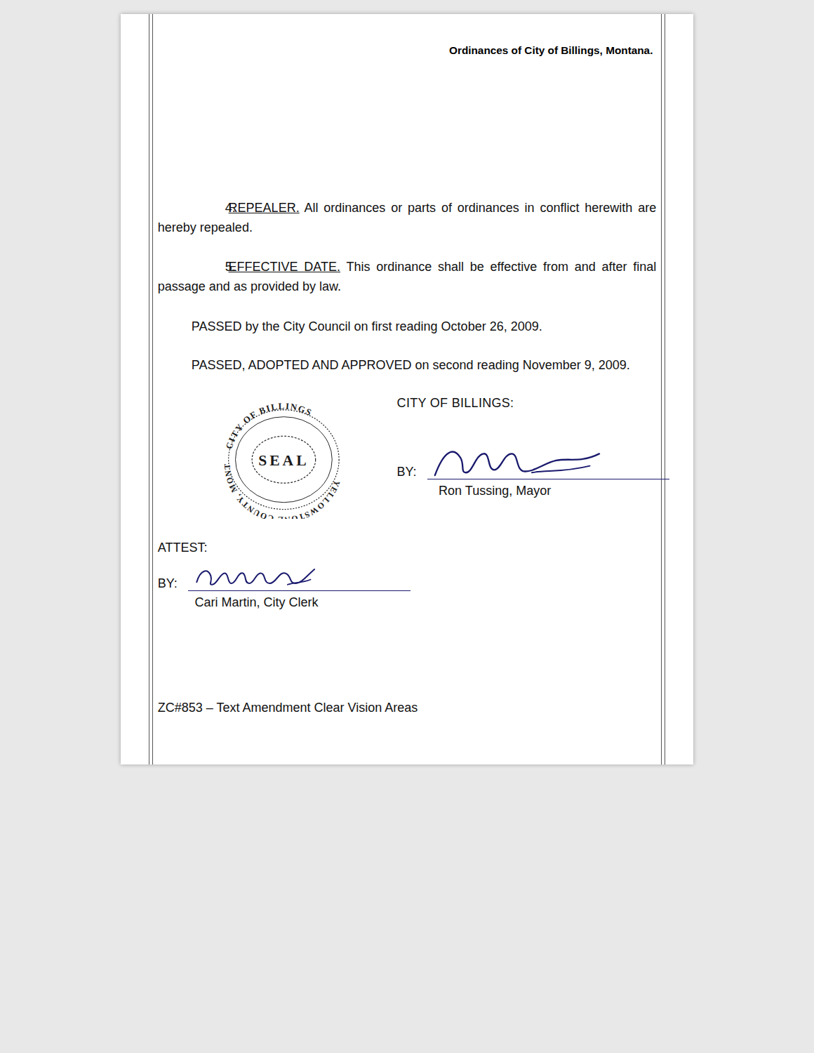Ordinances of City of Billings, Montana.
4. REPEALER. All ordinances or parts of ordinances in conflict herewith are hereby repealed.
5. EFFECTIVE DATE. This ordinance shall be effective from and after final passage and as provided by law.
PASSED by the City Council on first reading October 26, 2009.
PASSED, ADOPTED AND APPROVED on second reading November 9, 2009.
CITY OF BILLINGS YELLOWSTONE COUNTY, MONTANA SEAL
CITY OF BILLINGS:
BY: Ron Tussing, Mayor
ATTEST:
BY: Cari Martin, City Clerk
ZC#853 – Text Amendment Clear Vision Areas